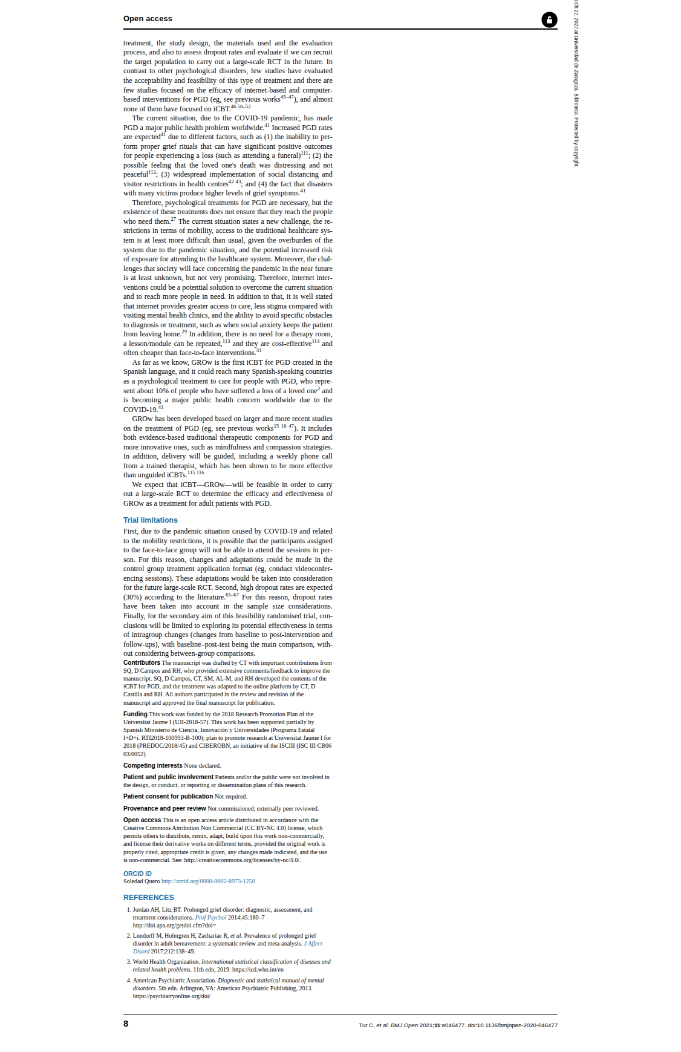BMJ Open: first published as 10.1136/bmjopen-2020-046477 on 6 July 2021. Downloaded from http://bmjopen.bmj.com/ on March 22, 2022 at Universidad de Zaragoza. Biblioteca. Protected by copyright.
Open access
treatment, the study design, the materials used and the evaluation process, and also to assess dropout rates and evaluate if we can recruit the target population to carry out a large-scale RCT in the future. In contrast to other psychological disorders, few studies have evaluated the acceptability and feasibility of this type of treatment and there are few studies focused on the efficacy of internet-based and computer-based interventions for PGD (eg, see previous works45–47), and almost none of them have focused on iCBT.46 50–52
The current situation, due to the COVID-19 pandemic, has made PGD a major public health problem worldwide.41 Increased PGD rates are expected41 due to different factors, such as (1) the inability to perform proper grief rituals that can have significant positive outcomes for people experiencing a loss (such as attending a funeral)111; (2) the possible feeling that the loved one's death was distressing and not peaceful112; (3) widespread implementation of social distancing and visitor restrictions in health centres42 43; and (4) the fact that disasters with many victims produce higher levels of grief symptoms.41
Therefore, psychological treatments for PGD are necessary, but the existence of these treatments does not ensure that they reach the people who need them.27 The current situation states a new challenge, the restrictions in terms of mobility, access to the traditional healthcare system is at least more difficult than usual, given the overburden of the system due to the pandemic situation, and the potential increased risk of exposure for attending to the healthcare system. Moreover, the challenges that society will face concerning the pandemic in the near future is at least unknown, but not very promising. Therefore, internet interventions could be a potential solution to overcome the current situation and to reach more people in need. In addition to that, it is well stated that internet provides greater access to care, less stigma compared with visiting mental health clinics, and the ability to avoid specific obstacles to diagnosis or treatment, such as when social anxiety keeps the patient from leaving home.29 In addition, there is no need for a therapy room, a lesson/module can be repeated,113 and they are cost-effective114 and often cheaper than face-to-face interventions.31
As far as we know, GROw is the first iCBT for PGD created in the Spanish language, and it could reach many Spanish-speaking countries as a psychological treatment to care for people with PGD, who represent about 10% of people who have suffered a loss of a loved one2 and is becoming a major public health concern worldwide due to the COVID-19.41
GROw has been developed based on larger and more recent studies on the treatment of PGD (eg, see previous works15 16 47). It includes both evidence-based traditional therapeutic components for PGD and more innovative ones, such as mindfulness and compassion strategies. In addition, delivery will be guided, including a weekly phone call from a trained therapist, which has been shown to be more effective than unguided iCBTs.115 116
We expect that iCBT—GROw—will be feasible in order to carry out a large-scale RCT to determine the efficacy and effectiveness of GROw as a treatment for adult patients with PGD.
Trial limitations
First, due to the pandemic situation caused by COVID-19 and related to the mobility restrictions, it is possible that the participants assigned to the face-to-face group will not be able to attend the sessions in person. For this reason, changes and adaptations could be made in the control group treatment application format (eg, conduct videoconferencing sessions). These adaptations would be taken into consideration for the future large-scale RCT. Second, high dropout rates are expected (30%) according to the literature.65–67 For this reason, dropout rates have been taken into account in the sample size considerations. Finally, for the secondary aim of this feasibility randomised trial, conclusions will be limited to exploring its potential effectiveness in terms of intragroup changes (changes from baseline to post-intervention and follow-ups), with baseline–post-test being the main comparison, without considering between-group comparisons.
Contributors The manuscript was drafted by CT with important contributions from SQ, D Campos and RH, who provided extensive comments/feedback to improve the manuscript. SQ, D Campos, CT, SM, AL-M, and RH developed the contents of the iCBT for PGD, and the treatment was adapted to the online platform by CT, D Castilla and RH. All authors participated in the review and revision of the manuscript and approved the final manuscript for publication.
Funding This work was funded by the 2018 Research Promotion Plan of the Universitat Jaume I (UJI-2018-57). This work has been supported partially by Spanish Ministerio de Ciencia, Innovación y Universidades (Programa Estatal I+D+i. RTI2018-100993-B-100); plan to promote research at Universitat Jaume I for 2018 (PREDOC/2018/45) and CIBEROBN, an initiative of the ISCIII (ISC III CB06 03/0052).
Competing interests None declared.
Patient and public involvement Patients and/or the public were not involved in the design, or conduct, or reporting or dissemination plans of this research.
Patient consent for publication Not required.
Provenance and peer review Not commissioned; externally peer reviewed.
Open access This is an open access article distributed in accordance with the Creative Commons Attribution Non Commercial (CC BY-NC 4.0) license, which permits others to distribute, remix, adapt, build upon this work non-commercially, and license their derivative works on different terms, provided the original work is properly cited, appropriate credit is given, any changes made indicated, and the use is non-commercial. See: http://creativecommons.org/licenses/by-nc/4.0/.
ORCID iD
Soledad Quero http://orcid.org/0000-0002-8973-1250
REFERENCES
Jordan AH, Litz BT. Prolonged grief disorder: diagnostic, assessment, and treatment considerations. Prof Psychol 2014;45:180–7 http://doi.apa.org/getdoi.cfm?doi=
Lundorff M, Holmgren H, Zachariae R, et al. Prevalence of prolonged grief disorder in adult bereavement: a systematic review and meta-analysis. J Affect Disord 2017;212:138–49.
World Health Organization. International statistical classification of diseases and related health problems. 11th edn, 2019. https://icd.who.int/en
American Psychiatric Association. Diagnostic and statistical manual of mental disorders. 5th edn. Arlington, VA: American Psychiatric Publishing, 2013. https://psychiatryonline.org/doi/
8 Tur C, et al. BMJ Open 2021;11:e046477. doi:10.1136/bmjopen-2020-046477